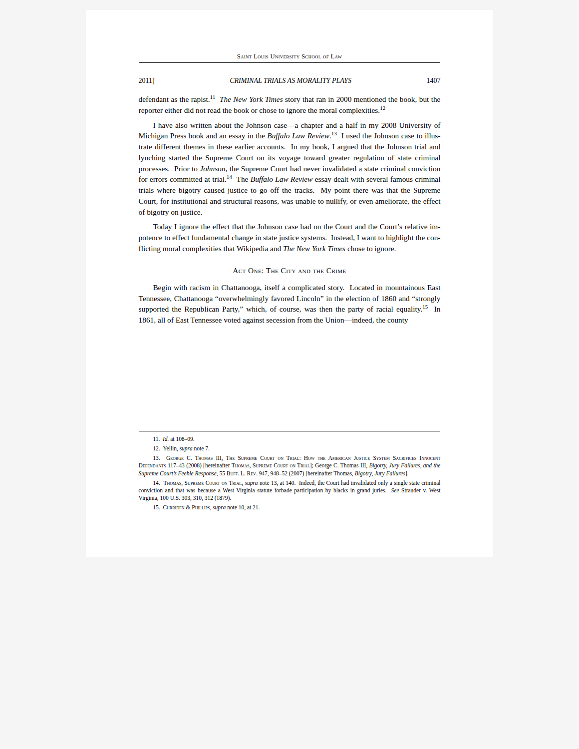Saint Louis University School of Law
2011] CRIMINAL TRIALS AS MORALITY PLAYS 1407
defendant as the rapist.11 The New York Times story that ran in 2000 mentioned the book, but the reporter either did not read the book or chose to ignore the moral complexities.12
I have also written about the Johnson case—a chapter and a half in my 2008 University of Michigan Press book and an essay in the Buffalo Law Review.13 I used the Johnson case to illustrate different themes in these earlier accounts. In my book, I argued that the Johnson trial and lynching started the Supreme Court on its voyage toward greater regulation of state criminal processes. Prior to Johnson, the Supreme Court had never invalidated a state criminal conviction for errors committed at trial.14 The Buffalo Law Review essay dealt with several famous criminal trials where bigotry caused justice to go off the tracks. My point there was that the Supreme Court, for institutional and structural reasons, was unable to nullify, or even ameliorate, the effect of bigotry on justice.
Today I ignore the effect that the Johnson case had on the Court and the Court’s relative impotence to effect fundamental change in state justice systems. Instead, I want to highlight the conflicting moral complexities that Wikipedia and The New York Times chose to ignore.
Act One: The City and the Crime
Begin with racism in Chattanooga, itself a complicated story. Located in mountainous East Tennessee, Chattanooga “overwhelmingly favored Lincoln” in the election of 1860 and “strongly supported the Republican Party,” which, of course, was then the party of racial equality.15 In 1861, all of East Tennessee voted against secession from the Union—indeed, the county
11. Id. at 108–09.
12. Yellin, supra note 7.
13. George C. Thomas III, The Supreme Court on Trial: How the American Justice System Sacrifices Innocent Defendants 117–43 (2008) [hereinafter Thomas, Supreme Court on Trial]; George C. Thomas III, Bigotry, Jury Failures, and the Supreme Court’s Feeble Response, 55 Buff. L. Rev. 947, 948–52 (2007) [hereinafter Thomas, Bigotry, Jury Failures].
14. Thomas, Supreme Court on Trial, supra note 13, at 140. Indeed, the Court had invalidated only a single state criminal conviction and that was because a West Virginia statute forbade participation by blacks in grand juries. See Strauder v. West Virginia, 100 U.S. 303, 310, 312 (1879).
15. Curriden & Phillips, supra note 10, at 21.